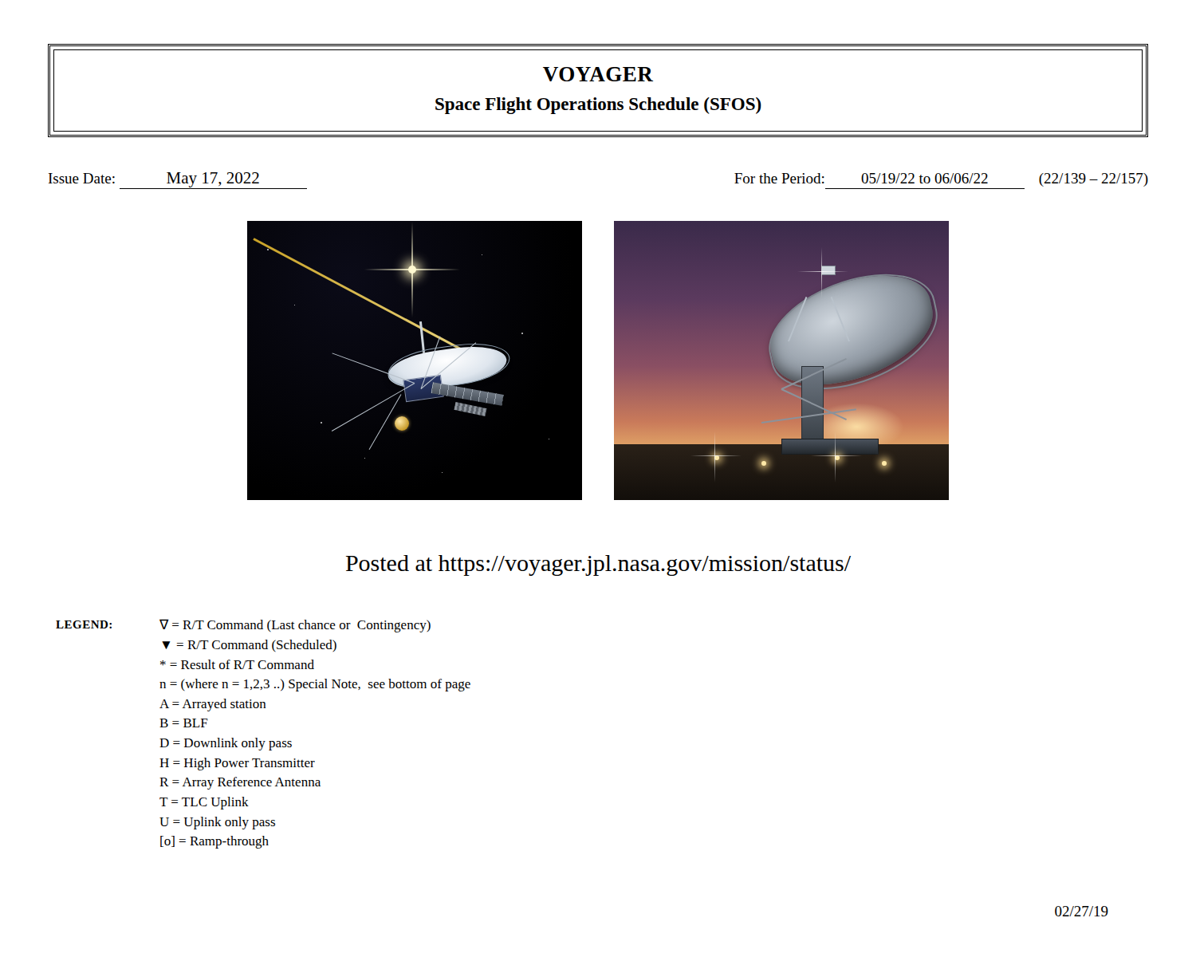VOYAGER
Space Flight Operations Schedule (SFOS)
Issue Date: May 17, 2022
For the Period:05/19/22 to 06/06/22(22/139 – 22/157)
Posted at https://voyager.jpl.nasa.gov/mission/status/
LEGEND:
∇ = R/T Command (Last chance or Contingency)
▼ = R/T Command (Scheduled)
* = Result of R/T Command
n = (where n = 1,2,3 ..) Special Note, see bottom of page
A = Arrayed station
B = BLF
D = Downlink only pass
H = High Power Transmitter
R = Array Reference Antenna
T = TLC Uplink
U = Uplink only pass
[o] = Ramp-through
02/27/19